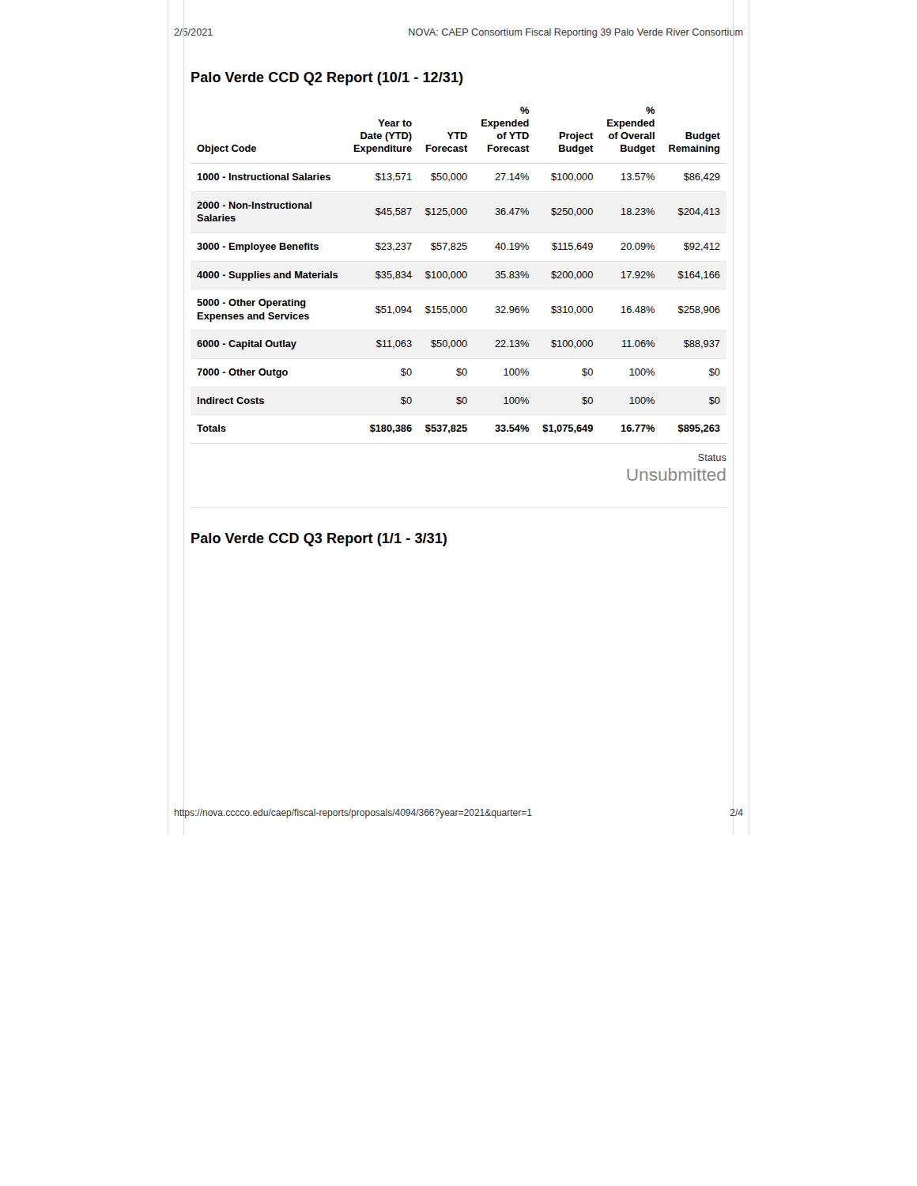2/5/2021
NOVA: CAEP Consortium Fiscal Reporting 39 Palo Verde River Consortium
Palo Verde CCD Q2 Report (10/1 - 12/31)
| Object Code | Year to Date (YTD) Expenditure | YTD Forecast | % Expended of YTD Forecast | Project Budget | % Expended of Overall Budget | Budget Remaining |
| --- | --- | --- | --- | --- | --- | --- |
| 1000 - Instructional Salaries | $13,571 | $50,000 | 27.14% | $100,000 | 13.57% | $86,429 |
| 2000 - Non-Instructional Salaries | $45,587 | $125,000 | 36.47% | $250,000 | 18.23% | $204,413 |
| 3000 - Employee Benefits | $23,237 | $57,825 | 40.19% | $115,649 | 20.09% | $92,412 |
| 4000 - Supplies and Materials | $35,834 | $100,000 | 35.83% | $200,000 | 17.92% | $164,166 |
| 5000 - Other Operating Expenses and Services | $51,094 | $155,000 | 32.96% | $310,000 | 16.48% | $258,906 |
| 6000 - Capital Outlay | $11,063 | $50,000 | 22.13% | $100,000 | 11.06% | $88,937 |
| 7000 - Other Outgo | $0 | $0 | 100% | $0 | 100% | $0 |
| Indirect Costs | $0 | $0 | 100% | $0 | 100% | $0 |
| Totals | $180,386 | $537,825 | 33.54% | $1,075,649 | 16.77% | $895,263 |
Status
Unsubmitted
Palo Verde CCD Q3 Report (1/1 - 3/31)
https://nova.cccco.edu/caep/fiscal-reports/proposals/4094/366?year=2021&quarter=1
2/4